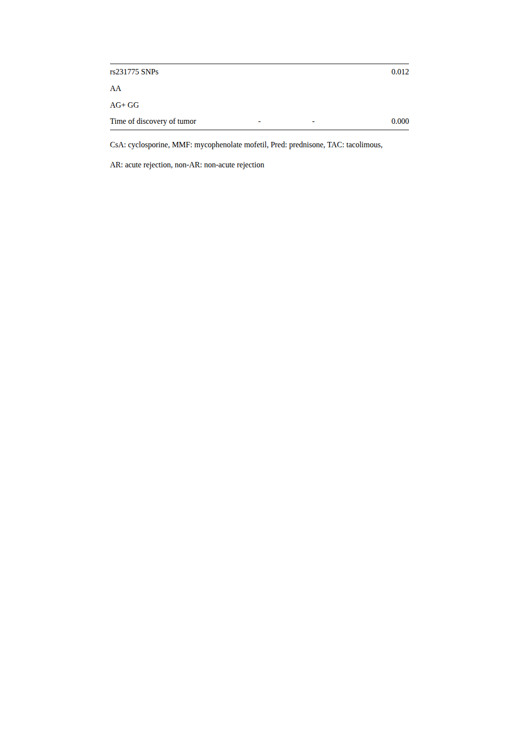| rs231775 SNPs | | | 0.012 |
| AA | | | |
| AG+ GG | | | |
| Time of discovery of tumor | - | - | 0.000 |
CsA: cyclosporine, MMF: mycophenolate mofetil, Pred: prednisone, TAC: tacolimous,
AR: acute rejection, non-AR: non-acute rejection